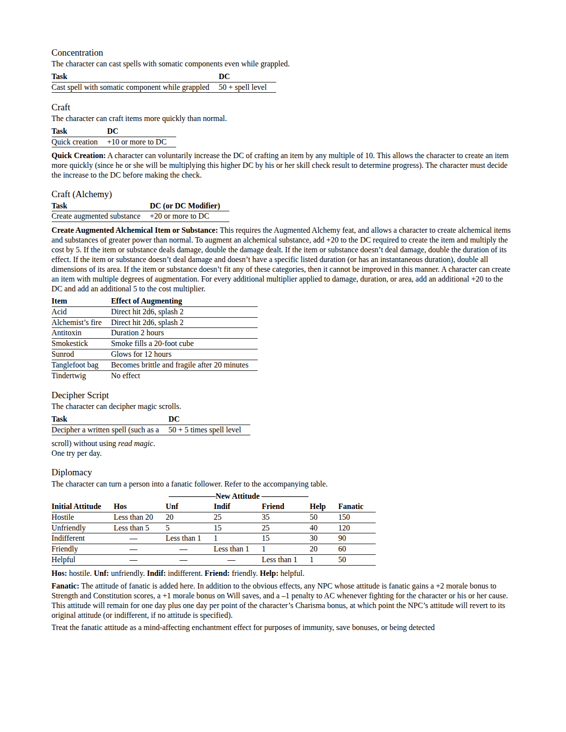Concentration
The character can cast spells with somatic components even while grappled.
| Task | DC |
| --- | --- |
| Cast spell with somatic component while grappled | 50 + spell level |
Craft
The character can craft items more quickly than normal.
| Task | DC |
| --- | --- |
| Quick creation | +10 or more to DC |
Quick Creation: A character can voluntarily increase the DC of crafting an item by any multiple of 10. This allows the character to create an item more quickly (since he or she will be multiplying this higher DC by his or her skill check result to determine progress). The character must decide the increase to the DC before making the check.
Craft (Alchemy)
| Task | DC (or DC Modifier) |
| --- | --- |
| Create augmented substance | +20 or more to DC |
Create Augmented Alchemical Item or Substance: This requires the Augmented Alchemy feat, and allows a character to create alchemical items and substances of greater power than normal. To augment an alchemical substance, add +20 to the DC required to create the item and multiply the cost by 5. If the item or substance deals damage, double the damage dealt. If the item or substance doesn’t deal damage, double the duration of its effect. If the item or substance doesn’t deal damage and doesn’t have a specific listed duration (or has an instantaneous duration), double all dimensions of its area. If the item or substance doesn’t fit any of these categories, then it cannot be improved in this manner. A character can create an item with multiple degrees of augmentation. For every additional multiplier applied to damage, duration, or area, add an additional +20 to the DC and add an additional 5 to the cost multiplier.
| Item | Effect of Augmenting |
| --- | --- |
| Acid | Direct hit 2d6, splash 2 |
| Alchemist’s fire | Direct hit 2d6, splash 2 |
| Antitoxin | Duration 2 hours |
| Smokestick | Smoke fills a 20-foot cube |
| Sunrod | Glows for 12 hours |
| Tanglefoot bag | Becomes brittle and fragile after 20 minutes |
| Tindertwig | No effect |
Decipher Script
The character can decipher magic scrolls.
| Task | DC |
| --- | --- |
| Decipher a written spell (such as a | 50 + 5 times spell level |
scroll) without using read magic.
One try per day.
Diplomacy
The character can turn a person into a fanatic follower. Refer to the accompanying table.
| | ——————New Attitude —————— |
| Initial Attitude | Hos | Unf | Indif | Friend | Help | Fanatic |
| Hostile | Less than 20 | 20 | 25 | 35 | 50 | 150 |
| Unfriendly | Less than 5 | 5 | 15 | 25 | 40 | 120 |
| Indifferent | — | Less than 1 | 1 | 15 | 30 | 90 |
| Friendly | — | — | Less than 1 | 1 | 20 | 60 |
| Helpful | — | — | — | Less than 1 | 1 | 50 |
Hos: hostile. Unf: unfriendly. Indif: indifferent. Friend: friendly. Help: helpful.
Fanatic: The attitude of fanatic is added here. In addition to the obvious effects, any NPC whose attitude is fanatic gains a +2 morale bonus to Strength and Constitution scores, a +1 morale bonus on Will saves, and a –1 penalty to AC whenever fighting for the character or his or her cause. This attitude will remain for one day plus one day per point of the character’s Charisma bonus, at which point the NPC’s attitude will revert to its original attitude (or indifferent, if no attitude is specified).
Treat the fanatic attitude as a mind-affecting enchantment effect for purposes of immunity, save bonuses, or being detected